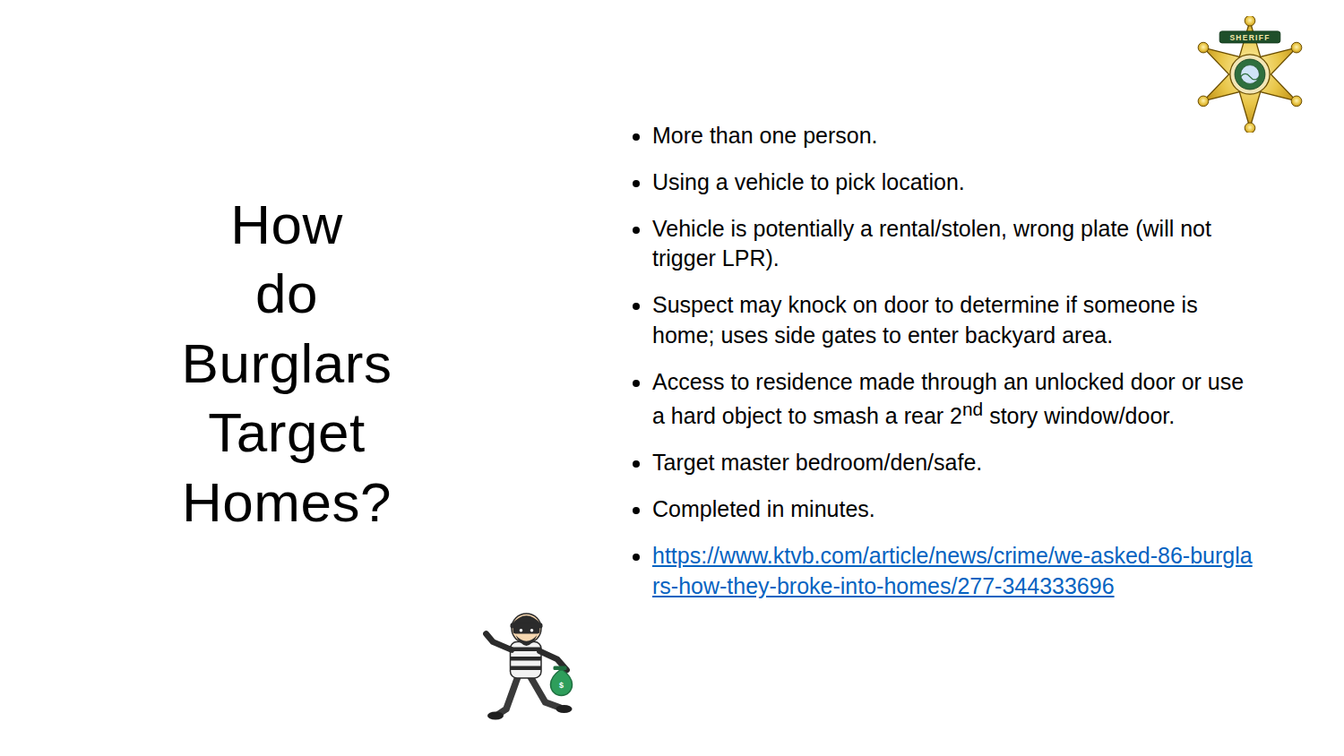SHERIFF
How
do
Burglars
Target
Homes?
More than one person.
Using a vehicle to pick location.
Vehicle is potentially a rental/stolen, wrong plate (will not trigger LPR).
Suspect may knock on door to determine if someone is home; uses side gates to enter backyard area.
Access to residence made through an unlocked door or use a hard object to smash a rear 2nd story window/door.
Target master bedroom/den/safe.
Completed in minutes.
https://www.ktvb.com/article/news/crime/we-asked-86-burglars-how-they-broke-into-homes/277-344333696
$